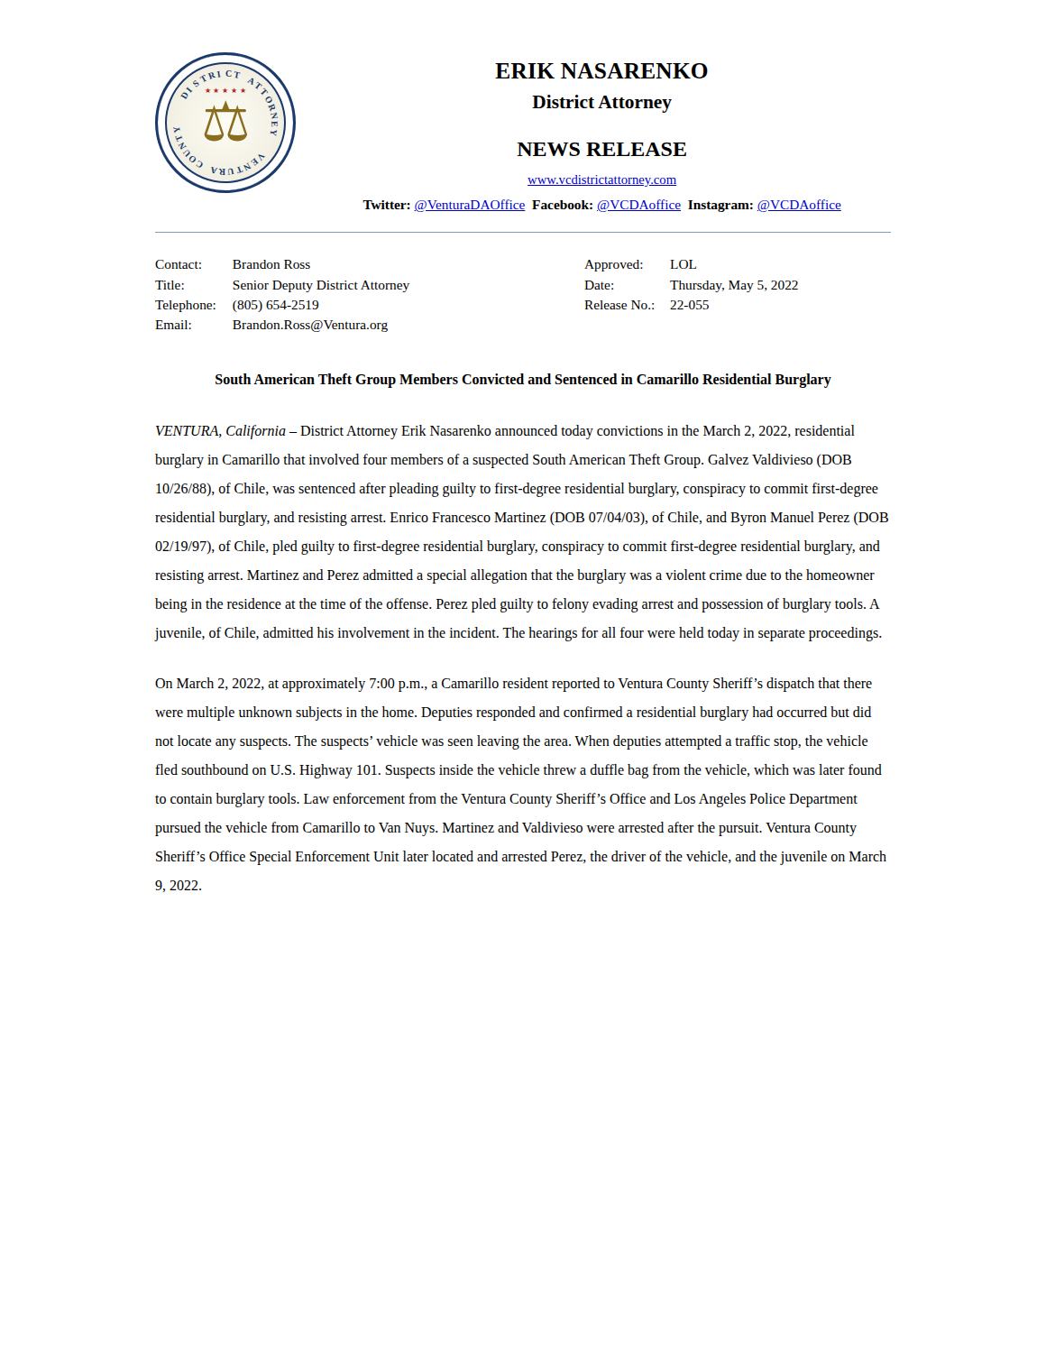D I S T R I C T A T T O R N E Y V E N T U R A C O U N T Y
★ ★ ★ ★ ★
⚖
ERIK NASARENKO
District Attorney
NEWS RELEASE
www.vcdistrictattorney.com
Twitter: @VenturaDAOffice Facebook: @VCDAoffice Instagram: @VCDAoffice
| Contact: | Brandon Ross | Approved: | LOL |
| Title: | Senior Deputy District Attorney | Date: | Thursday, May 5, 2022 |
| Telephone: | (805) 654-2519 | Release No.: | 22-055 |
| Email: | Brandon.Ross@Ventura.org | | |
South American Theft Group Members Convicted and Sentenced in Camarillo Residential Burglary
VENTURA, California – District Attorney Erik Nasarenko announced today convictions in the March 2, 2022, residential burglary in Camarillo that involved four members of a suspected South American Theft Group. Galvez Valdivieso (DOB 10/26/88), of Chile, was sentenced after pleading guilty to first-degree residential burglary, conspiracy to commit first-degree residential burglary, and resisting arrest. Enrico Francesco Martinez (DOB 07/04/03), of Chile, and Byron Manuel Perez (DOB 02/19/97), of Chile, pled guilty to first-degree residential burglary, conspiracy to commit first-degree residential burglary, and resisting arrest. Martinez and Perez admitted a special allegation that the burglary was a violent crime due to the homeowner being in the residence at the time of the offense. Perez pled guilty to felony evading arrest and possession of burglary tools. A juvenile, of Chile, admitted his involvement in the incident. The hearings for all four were held today in separate proceedings.
On March 2, 2022, at approximately 7:00 p.m., a Camarillo resident reported to Ventura County Sheriff’s dispatch that there were multiple unknown subjects in the home. Deputies responded and confirmed a residential burglary had occurred but did not locate any suspects. The suspects’ vehicle was seen leaving the area. When deputies attempted a traffic stop, the vehicle fled southbound on U.S. Highway 101. Suspects inside the vehicle threw a duffle bag from the vehicle, which was later found to contain burglary tools. Law enforcement from the Ventura County Sheriff’s Office and Los Angeles Police Department pursued the vehicle from Camarillo to Van Nuys. Martinez and Valdivieso were arrested after the pursuit. Ventura County Sheriff’s Office Special Enforcement Unit later located and arrested Perez, the driver of the vehicle, and the juvenile on March 9, 2022.